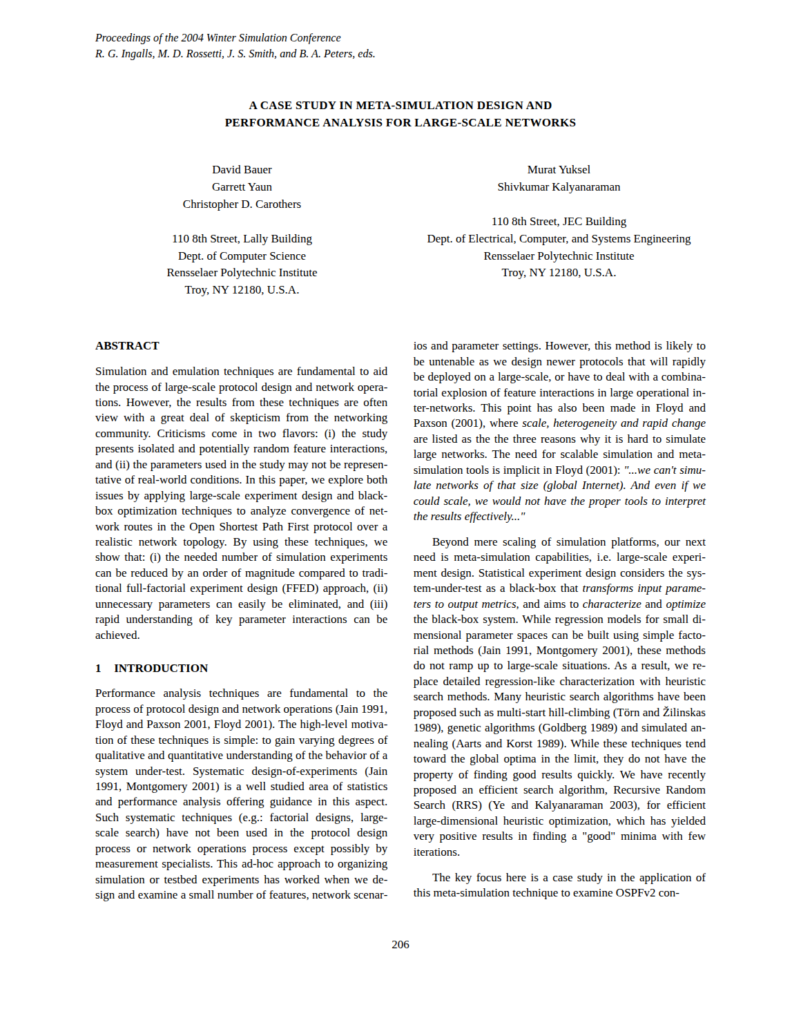Proceedings of the 2004 Winter Simulation Conference R. G. Ingalls, M. D. Rossetti, J. S. Smith, and B. A. Peters, eds.
A Case Study in Meta-Simulation Design and
Performance Analysis for Large-Scale Networks
David Bauer
Garrett Yaun
Christopher D. Carothers
110 8th Street, Lally Building
Dept. of Computer Science
Rensselaer Polytechnic Institute
Troy, NY 12180, U.S.A.
Murat Yuksel
Shivkumar Kalyanaraman
110 8th Street, JEC Building
Dept. of Electrical, Computer, and Systems Engineering
Rensselaer Polytechnic Institute
Troy, NY 12180, U.S.A.
Abstract
Simulation and emulation techniques are fundamental to aid the process of large-scale protocol design and network operations. However, the results from these techniques are often view with a great deal of skepticism from the networking community. Criticisms come in two flavors: (i) the study presents isolated and potentially random feature interactions, and (ii) the parameters used in the study may not be representative of real-world conditions. In this paper, we explore both issues by applying large-scale experiment design and black-box optimization techniques to analyze convergence of network routes in the Open Shortest Path First protocol over a realistic network topology. By using these techniques, we show that: (i) the needed number of simulation experiments can be reduced by an order of magnitude compared to traditional full-factorial experiment design (FFED) approach, (ii) unnecessary parameters can easily be eliminated, and (iii) rapid understanding of key parameter interactions can be achieved.
1 Introduction
Performance analysis techniques are fundamental to the process of protocol design and network operations (Jain 1991, Floyd and Paxson 2001, Floyd 2001). The high-level motivation of these techniques is simple: to gain varying degrees of qualitative and quantitative understanding of the behavior of a system under-test. Systematic design-of-experiments (Jain 1991, Montgomery 2001) is a well studied area of statistics and performance analysis offering guidance in this aspect. Such systematic techniques (e.g.: factorial designs, large-scale search) have not been used in the protocol design process or network operations process except possibly by measurement specialists. This ad-hoc approach to organizing simulation or testbed experiments has worked when we design and examine a small number of features, network scenarios and parameter settings. However, this method is likely to be untenable as we design newer protocols that will rapidly be deployed on a large-scale, or have to deal with a combinatorial explosion of feature interactions in large operational inter-networks. This point has also been made in Floyd and Paxson (2001), where scale, heterogeneity and rapid change are listed as the the three reasons why it is hard to simulate large networks. The need for scalable simulation and meta-simulation tools is implicit in Floyd (2001): "...we can't simulate networks of that size (global Internet). And even if we could scale, we would not have the proper tools to interpret the results effectively..."
Beyond mere scaling of simulation platforms, our next need is meta-simulation capabilities, i.e. large-scale experiment design. Statistical experiment design considers the system-under-test as a black-box that transforms input parameters to output metrics, and aims to characterize and optimize the black-box system. While regression models for small dimensional parameter spaces can be built using simple factorial methods (Jain 1991, Montgomery 2001), these methods do not ramp up to large-scale situations. As a result, we replace detailed regression-like characterization with heuristic search methods. Many heuristic search algorithms have been proposed such as multi-start hill-climbing (Törn and Žilinskas 1989), genetic algorithms (Goldberg 1989) and simulated annealing (Aarts and Korst 1989). While these techniques tend toward the global optima in the limit, they do not have the property of finding good results quickly. We have recently proposed an efficient search algorithm, Recursive Random Search (RRS) (Ye and Kalyanaraman 2003), for efficient large-dimensional heuristic optimization, which has yielded very positive results in finding a "good" minima with few iterations.
The key focus here is a case study in the application of this meta-simulation technique to examine OSPFv2 con-
206